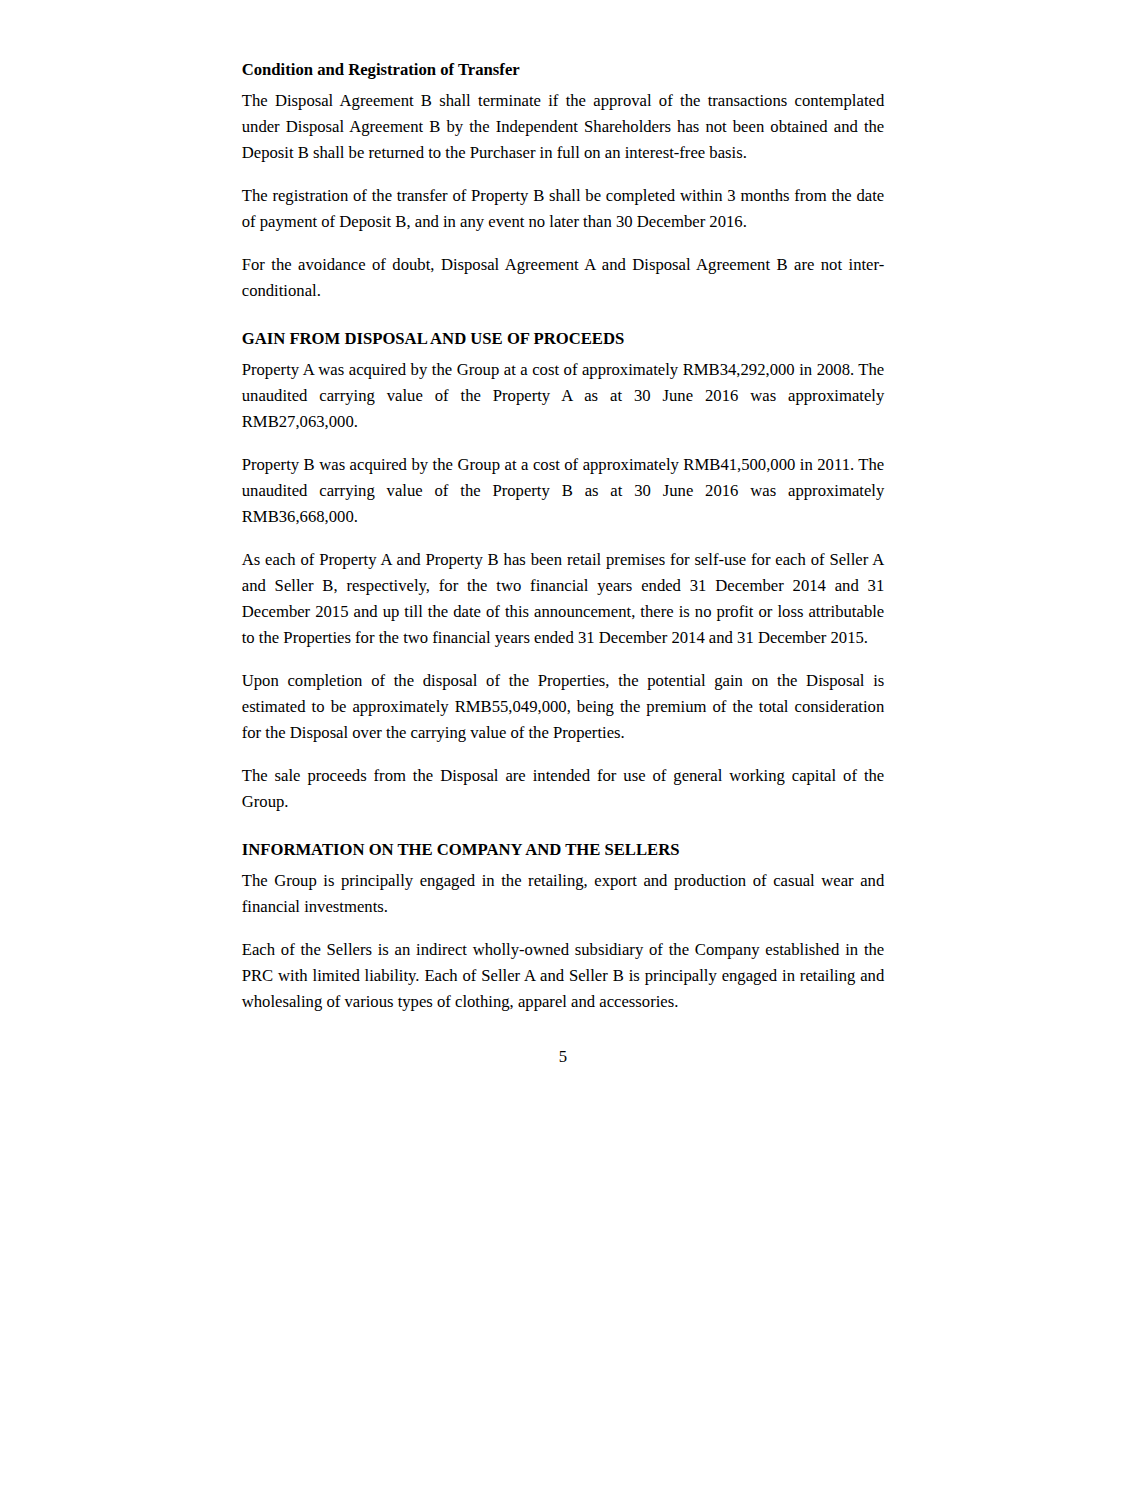Condition and Registration of Transfer
The Disposal Agreement B shall terminate if the approval of the transactions contemplated under Disposal Agreement B by the Independent Shareholders has not been obtained and the Deposit B shall be returned to the Purchaser in full on an interest-free basis.
The registration of the transfer of Property B shall be completed within 3 months from the date of payment of Deposit B, and in any event no later than 30 December 2016.
For the avoidance of doubt, Disposal Agreement A and Disposal Agreement B are not inter-conditional.
Gain from Disposal and Use of Proceeds
Property A was acquired by the Group at a cost of approximately RMB34,292,000 in 2008. The unaudited carrying value of the Property A as at 30 June 2016 was approximately RMB27,063,000.
Property B was acquired by the Group at a cost of approximately RMB41,500,000 in 2011. The unaudited carrying value of the Property B as at 30 June 2016 was approximately RMB36,668,000.
As each of Property A and Property B has been retail premises for self-use for each of Seller A and Seller B, respectively, for the two financial years ended 31 December 2014 and 31 December 2015 and up till the date of this announcement, there is no profit or loss attributable to the Properties for the two financial years ended 31 December 2014 and 31 December 2015.
Upon completion of the disposal of the Properties, the potential gain on the Disposal is estimated to be approximately RMB55,049,000, being the premium of the total consideration for the Disposal over the carrying value of the Properties.
The sale proceeds from the Disposal are intended for use of general working capital of the Group.
Information on the Company and the Sellers
The Group is principally engaged in the retailing, export and production of casual wear and financial investments.
Each of the Sellers is an indirect wholly-owned subsidiary of the Company established in the PRC with limited liability. Each of Seller A and Seller B is principally engaged in retailing and wholesaling of various types of clothing, apparel and accessories.
5